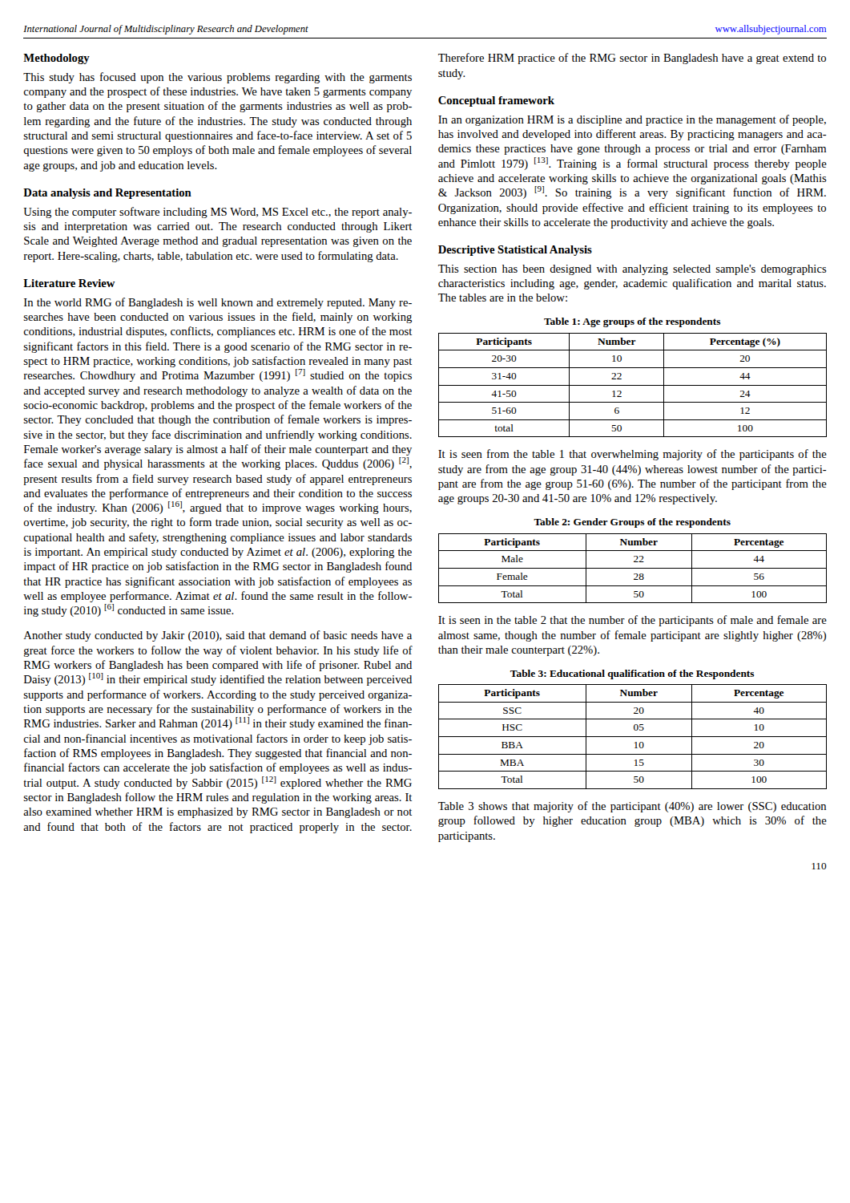International Journal of Multidisciplinary Research and Development www.allsubjectjournal.com
Methodology
This study has focused upon the various problems regarding with the garments company and the prospect of these industries. We have taken 5 garments company to gather data on the present situation of the garments industries as well as problem regarding and the future of the industries. The study was conducted through structural and semi structural questionnaires and face-to-face interview. A set of 5 questions were given to 50 employs of both male and female employees of several age groups, and job and education levels.
Data analysis and Representation
Using the computer software including MS Word, MS Excel etc., the report analysis and interpretation was carried out. The research conducted through Likert Scale and Weighted Average method and gradual representation was given on the report. Here-scaling, charts, table, tabulation etc. were used to formulating data.
Literature Review
In the world RMG of Bangladesh is well known and extremely reputed. Many researches have been conducted on various issues in the field, mainly on working conditions, industrial disputes, conflicts, compliances etc. HRM is one of the most significant factors in this field. There is a good scenario of the RMG sector in respect to HRM practice, working conditions, job satisfaction revealed in many past researches. Chowdhury and Protima Mazumber (1991) [7] studied on the topics and accepted survey and research methodology to analyze a wealth of data on the socio-economic backdrop, problems and the prospect of the female workers of the sector. They concluded that though the contribution of female workers is impressive in the sector, but they face discrimination and unfriendly working conditions. Female worker's average salary is almost a half of their male counterpart and they face sexual and physical harassments at the working places. Quddus (2006) [2], present results from a field survey research based study of apparel entrepreneurs and evaluates the performance of entrepreneurs and their condition to the success of the industry. Khan (2006) [16], argued that to improve wages working hours, overtime, job security, the right to form trade union, social security as well as occupational health and safety, strengthening compliance issues and labor standards is important. An empirical study conducted by Azimet et al. (2006), exploring the impact of HR practice on job satisfaction in the RMG sector in Bangladesh found that HR practice has significant association with job satisfaction of employees as well as employee performance. Azimat et al. found the same result in the following study (2010) [6] conducted in same issue.
Another study conducted by Jakir (2010), said that demand of basic needs have a great force the workers to follow the way of violent behavior. In his study life of RMG workers of Bangladesh has been compared with life of prisoner. Rubel and Daisy (2013) [10] in their empirical study identified the relation between perceived supports and performance of workers. According to the study perceived organization supports are necessary for the sustainability o performance of workers in the RMG industries. Sarker and Rahman (2014) [11] in their study examined the financial and non-financial incentives as motivational factors in order to keep job satisfaction of RMS employees in Bangladesh. They suggested that financial and non-financial factors can accelerate the job satisfaction of employees as well as industrial output. A study conducted by Sabbir (2015) [12] explored whether the RMG sector in Bangladesh follow the HRM rules and regulation in the working areas. It also examined whether HRM is emphasized by RMG sector in Bangladesh or not and found that both of the factors are not practiced properly in the sector. Therefore HRM practice of the RMG sector in Bangladesh have a great extend to study.
Conceptual framework
In an organization HRM is a discipline and practice in the management of people, has involved and developed into different areas. By practicing managers and academics these practices have gone through a process or trial and error (Farnham and Pimlott 1979) [13]. Training is a formal structural process thereby people achieve and accelerate working skills to achieve the organizational goals (Mathis & Jackson 2003) [9]. So training is a very significant function of HRM. Organization, should provide effective and efficient training to its employees to enhance their skills to accelerate the productivity and achieve the goals.
Descriptive Statistical Analysis
This section has been designed with analyzing selected sample's demographics characteristics including age, gender, academic qualification and marital status. The tables are in the below:
Table 1: Age groups of the respondents
| Participants | Number | Percentage (%) |
| --- | --- | --- |
| 20-30 | 10 | 20 |
| 31-40 | 22 | 44 |
| 41-50 | 12 | 24 |
| 51-60 | 6 | 12 |
| total | 50 | 100 |
It is seen from the table 1 that overwhelming majority of the participants of the study are from the age group 31-40 (44%) whereas lowest number of the participant are from the age group 51-60 (6%). The number of the participant from the age groups 20-30 and 41-50 are 10% and 12% respectively.
Table 2: Gender Groups of the respondents
| Participants | Number | Percentage |
| --- | --- | --- |
| Male | 22 | 44 |
| Female | 28 | 56 |
| Total | 50 | 100 |
It is seen in the table 2 that the number of the participants of male and female are almost same, though the number of female participant are slightly higher (28%) than their male counterpart (22%).
Table 3: Educational qualification of the Respondents
| Participants | Number | Percentage |
| --- | --- | --- |
| SSC | 20 | 40 |
| HSC | 05 | 10 |
| BBA | 10 | 20 |
| MBA | 15 | 30 |
| Total | 50 | 100 |
Table 3 shows that majority of the participant (40%) are lower (SSC) education group followed by higher education group (MBA) which is 30% of the participants.
110